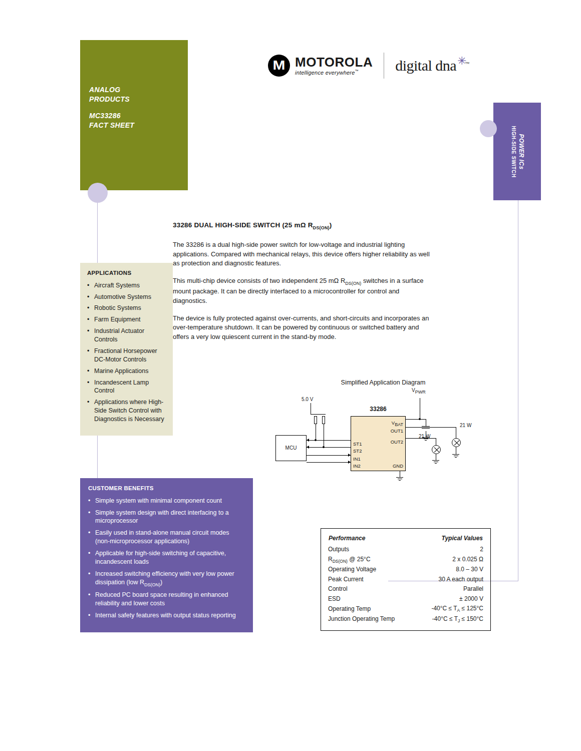ANALOG
PRODUCTS MC33286
FACT SHEET
MOTOROLA
intelligence everywhere™
digital dna✳™
POWER ICsHIGH-SIDE SWITCH
33286 DUAL HIGH-SIDE SWITCH (25 mΩ RDS(ON))
The 33286 is a dual high-side power switch for low-voltage and industrial lighting applications. Compared with mechanical relays, this device offers higher reliability as well as protection and diagnostic features.
This multi-chip device consists of two independent 25 mΩ RDS(ON) switches in a surface mount package. It can be directly interfaced to a microcontroller for control and diagnostics.
The device is fully protected against over-currents, and short-circuits and incorporates an over-temperature shutdown. It can be powered by continuous or switched battery and offers a very low quiescent current in the stand-by mode.
APPLICATIONS
Aircraft Systems
Automotive Systems
Robotic Systems
Farm Equipment
Industrial Actuator Controls
Fractional Horsepower DC-Motor Controls
Marine Applications
Incandescent Lamp Control
Applications where High-Side Switch Control with Diagnostics is Necessary
CUSTOMER BENEFITS
Simple system with minimal component count
Simple system design with direct interfacing to a microprocessor
Easily used in stand-alone manual circuit modes (non-microprocessor applications)
Applicable for high-side switching of capacitive, incandescent loads
Increased switching efficiency with very low power dissipation (low RDS(ON))
Reduced PC board space resulting in enhanced reliability and lower costs
Internal safety features with output status reporting
Simplified Application Diagram
5.0 V
33286
ST1 ST2 IN1 IN2 GND VBAT OUT1 OUT2
MCU
VPWR
21 W
21 W
| Performance | Typical Values |
| --- | --- |
| Outputs | 2 |
| R DS(ON) @ 25°C | 2 x 0.025 Ω |
| Operating Voltage | 8.0 – 30 V |
| Peak Current | 30 A each output |
| Control | Parallel |
| ESD | ± 2000 V |
| Operating Temp | -40°C ≤ T A ≤ 125°C |
| Junction Operating Temp | -40°C ≤ T J ≤ 150°C |